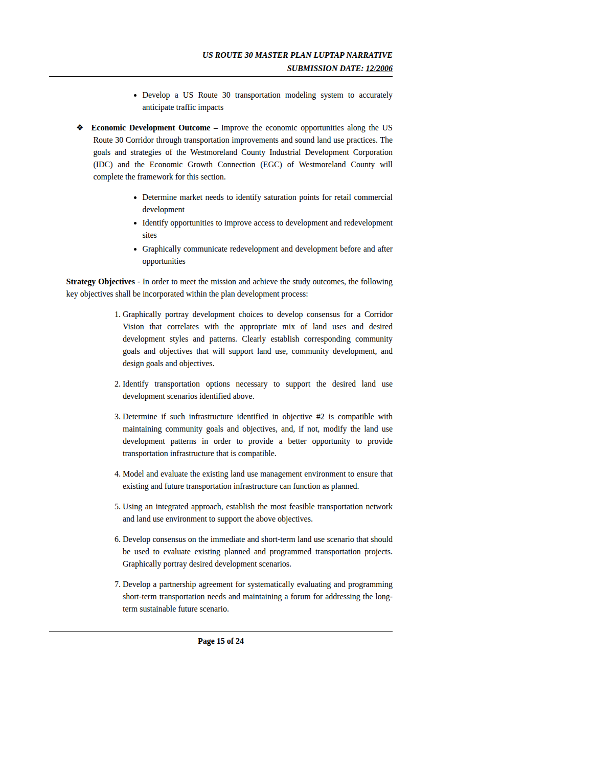US ROUTE 30 MASTER PLAN LUPTAP NARRATIVE
SUBMISSION DATE: 12/2006
Develop a US Route 30 transportation modeling system to accurately anticipate traffic impacts
❖ Economic Development Outcome – Improve the economic opportunities along the US Route 30 Corridor through transportation improvements and sound land use practices. The goals and strategies of the Westmoreland County Industrial Development Corporation (IDC) and the Economic Growth Connection (EGC) of Westmoreland County will complete the framework for this section.
Determine market needs to identify saturation points for retail commercial development
Identify opportunities to improve access to development and redevelopment sites
Graphically communicate redevelopment and development before and after opportunities
Strategy Objectives - In order to meet the mission and achieve the study outcomes, the following key objectives shall be incorporated within the plan development process:
Graphically portray development choices to develop consensus for a Corridor Vision that correlates with the appropriate mix of land uses and desired development styles and patterns. Clearly establish corresponding community goals and objectives that will support land use, community development, and design goals and objectives.
Identify transportation options necessary to support the desired land use development scenarios identified above.
Determine if such infrastructure identified in objective #2 is compatible with maintaining community goals and objectives, and, if not, modify the land use development patterns in order to provide a better opportunity to provide transportation infrastructure that is compatible.
Model and evaluate the existing land use management environment to ensure that existing and future transportation infrastructure can function as planned.
Using an integrated approach, establish the most feasible transportation network and land use environment to support the above objectives.
Develop consensus on the immediate and short-term land use scenario that should be used to evaluate existing planned and programmed transportation projects. Graphically portray desired development scenarios.
Develop a partnership agreement for systematically evaluating and programming short-term transportation needs and maintaining a forum for addressing the long-term sustainable future scenario.
Page 15 of 24